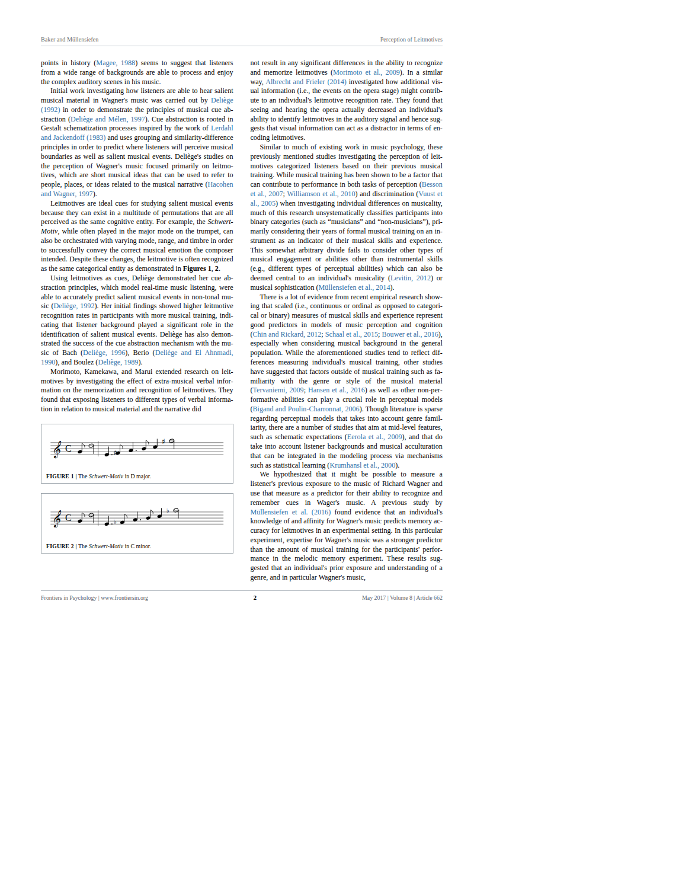Baker and Müllensiefen
Perception of Leitmotives
points in history (Magee, 1988) seems to suggest that listeners from a wide range of backgrounds are able to process and enjoy the complex auditory scenes in his music.
Initial work investigating how listeners are able to hear salient musical material in Wagner's music was carried out by Deliège (1992) in order to demonstrate the principles of musical cue abstraction (Deliège and Mélen, 1997). Cue abstraction is rooted in Gestalt schematization processes inspired by the work of Lerdahl and Jackendoff (1983) and uses grouping and similarity-difference principles in order to predict where listeners will perceive musical boundaries as well as salient musical events. Deliège's studies on the perception of Wagner's music focused primarily on leitmotives, which are short musical ideas that can be used to refer to people, places, or ideas related to the musical narrative (Hacohen and Wagner, 1997).
Leitmotives are ideal cues for studying salient musical events because they can exist in a multitude of permutations that are all perceived as the same cognitive entity. For example, the Schwert-Motiv, while often played in the major mode on the trumpet, can also be orchestrated with varying mode, range, and timbre in order to successfully convey the correct musical emotion the composer intended. Despite these changes, the leitmotive is often recognized as the same categorical entity as demonstrated in Figures 1, 2.
Using leitmotives as cues, Deliège demonstrated her cue abstraction principles, which model real-time music listening, were able to accurately predict salient musical events in non-tonal music (Deliège, 1992). Her initial findings showed higher leitmotive recognition rates in participants with more musical training, indicating that listener background played a significant role in the identification of salient musical events. Deliège has also demonstrated the success of the cue abstraction mechanism with the music of Bach (Deliège, 1996), Berio (Deliège and El Ahnmadi, 1990), and Boulez (Deliège, 1989).
Morimoto, Kamekawa, and Marui extended research on leitmotives by investigating the effect of extra-musical verbal information on the memorization and recognition of leitmotives. They found that exposing listeners to different types of verbal information in relation to musical material and the narrative did
𝄞 C ♯ ♯
FIGURE 1 | The Schwert-Motiv in D major.
𝄞 C ♭ ♭
FIGURE 2 | The Schwert-Motiv in C minor.
not result in any significant differences in the ability to recognize and memorize leitmotives (Morimoto et al., 2009). In a similar way, Albrecht and Frieler (2014) investigated how additional visual information (i.e., the events on the opera stage) might contribute to an individual's leitmotive recognition rate. They found that seeing and hearing the opera actually decreased an individual's ability to identify leitmotives in the auditory signal and hence suggests that visual information can act as a distractor in terms of encoding leitmotives.
Similar to much of existing work in music psychology, these previously mentioned studies investigating the perception of leitmotives categorized listeners based on their previous musical training. While musical training has been shown to be a factor that can contribute to performance in both tasks of perception (Besson et al., 2007; Williamson et al., 2010) and discrimination (Vuust et al., 2005) when investigating individual differences on musicality, much of this research unsystematically classifies participants into binary categories (such as “musicians” and “non-musicians”), primarily considering their years of formal musical training on an instrument as an indicator of their musical skills and experience. This somewhat arbitrary divide fails to consider other types of musical engagement or abilities other than instrumental skills (e.g., different types of perceptual abilities) which can also be deemed central to an individual's musicality (Levitin, 2012) or musical sophistication (Müllensiefen et al., 2014).
There is a lot of evidence from recent empirical research showing that scaled (i.e., continuous or ordinal as opposed to categorical or binary) measures of musical skills and experience represent good predictors in models of music perception and cognition (Chin and Rickard, 2012; Schaal et al., 2015; Bouwer et al., 2016), especially when considering musical background in the general population. While the aforementioned studies tend to reflect differences measuring individual's musical training, other studies have suggested that factors outside of musical training such as familiarity with the genre or style of the musical material (Tervaniemi, 2009; Hansen et al., 2016) as well as other non-performative abilities can play a crucial role in perceptual models (Bigand and Poulin-Charronnat, 2006). Though literature is sparse regarding perceptual models that takes into account genre familiarity, there are a number of studies that aim at mid-level features, such as schematic expectations (Eerola et al., 2009), and that do take into account listener backgrounds and musical acculturation that can be integrated in the modeling process via mechanisms such as statistical learning (Krumhansl et al., 2000).
We hypothesized that it might be possible to measure a listener's previous exposure to the music of Richard Wagner and use that measure as a predictor for their ability to recognize and remember cues in Wager's music. A previous study by Müllensiefen et al. (2016) found evidence that an individual's knowledge of and affinity for Wagner's music predicts memory accuracy for leitmotives in an experimental setting. In this particular experiment, expertise for Wagner's music was a stronger predictor than the amount of musical training for the participants' performance in the melodic memory experiment. These results suggested that an individual's prior exposure and understanding of a genre, and in particular Wagner's music,
Frontiers in Psychology | www.frontiersin.org
2
May 2017 | Volume 8 | Article 662